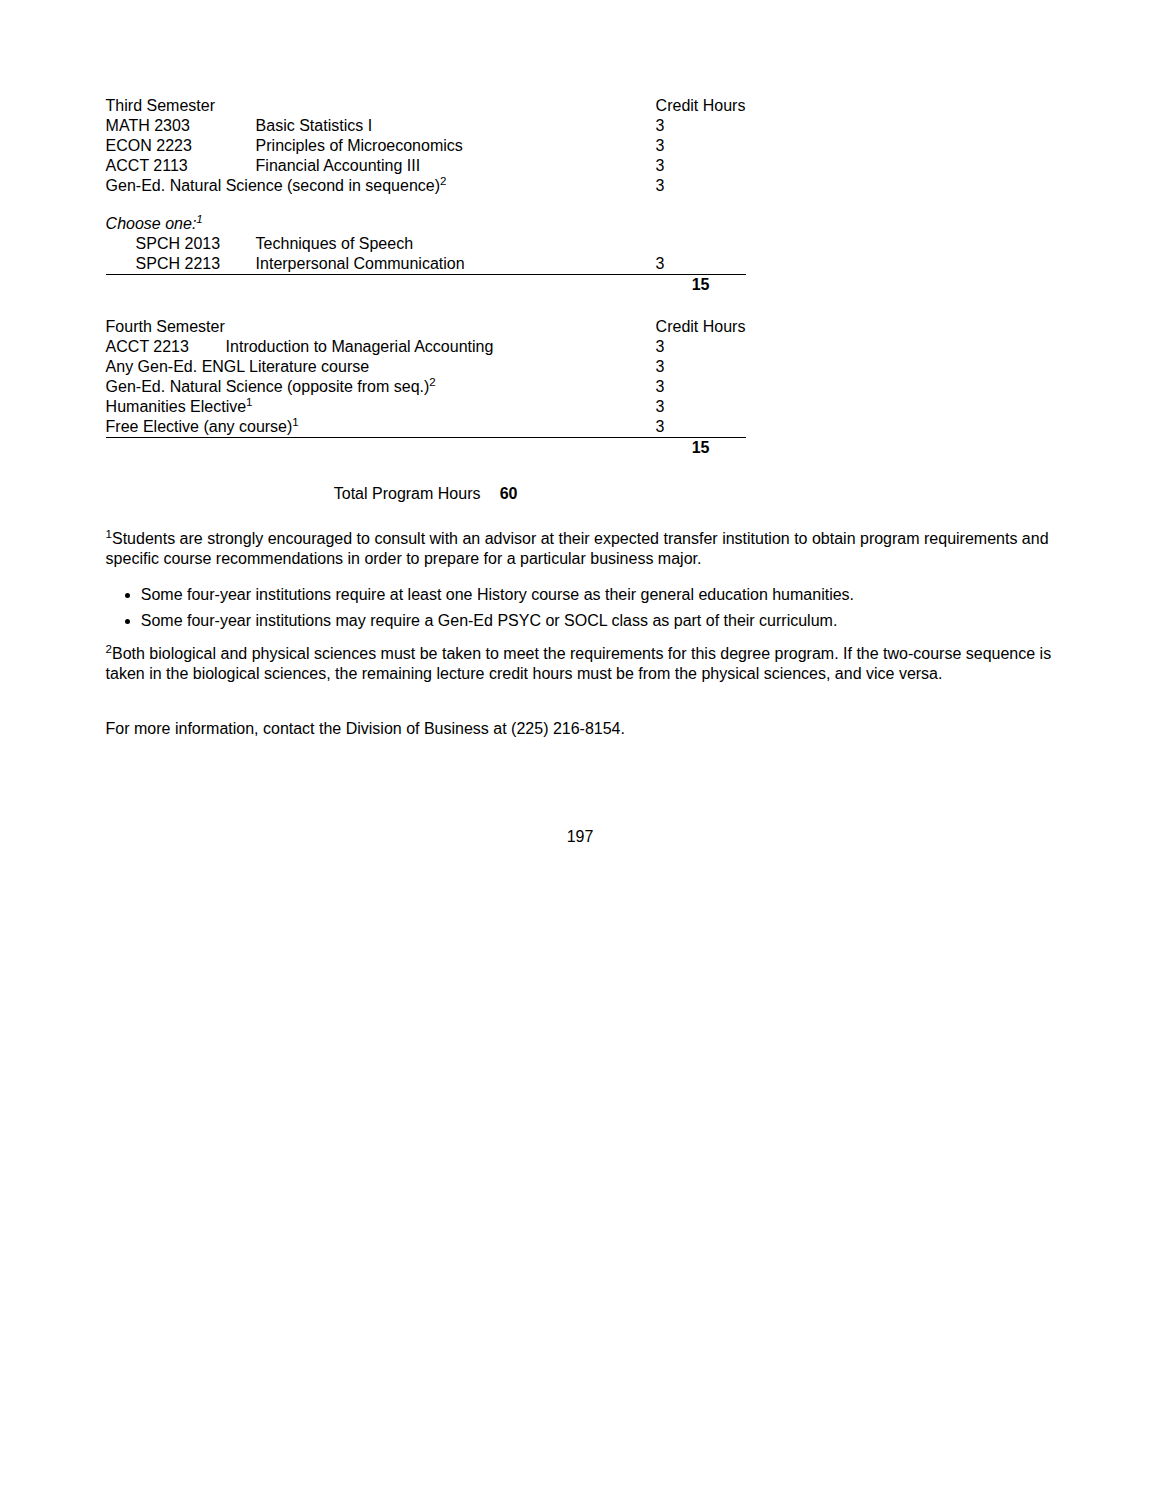| Third Semester | | Credit Hours |
| --- | --- | --- |
| MATH 2303 | Basic Statistics I | 3 |
| ECON 2223 | Principles of Microeconomics | 3 |
| ACCT 2113 | Financial Accounting III | 3 |
| Gen-Ed. Natural Science (second in sequence) 2 | 3 |
| Choose one: 1 |
| SPCH 2013 | Techniques of Speech | |
| SPCH 2213 | Interpersonal Communication | 3 |
| | | 15 |
| Fourth Semester | | Credit Hours |
| --- | --- | --- |
| ACCT 2213 | Introduction to Managerial Accounting | 3 |
| Any Gen-Ed. ENGL Literature course | 3 |
| Gen-Ed. Natural Science (opposite from seq.) 2 | 3 |
| Humanities Elective 1 | 3 |
| Free Elective (any course) 1 | 3 |
| | | 15 |
Total Program Hours 60
1Students are strongly encouraged to consult with an advisor at their expected transfer institution to obtain program requirements and specific course recommendations in order to prepare for a particular business major.
Some four-year institutions require at least one History course as their general education humanities.
Some four-year institutions may require a Gen-Ed PSYC or SOCL class as part of their curriculum.
2Both biological and physical sciences must be taken to meet the requirements for this degree program. If the two-course sequence is taken in the biological sciences, the remaining lecture credit hours must be from the physical sciences, and vice versa.
For more information, contact the Division of Business at (225) 216-8154.
197